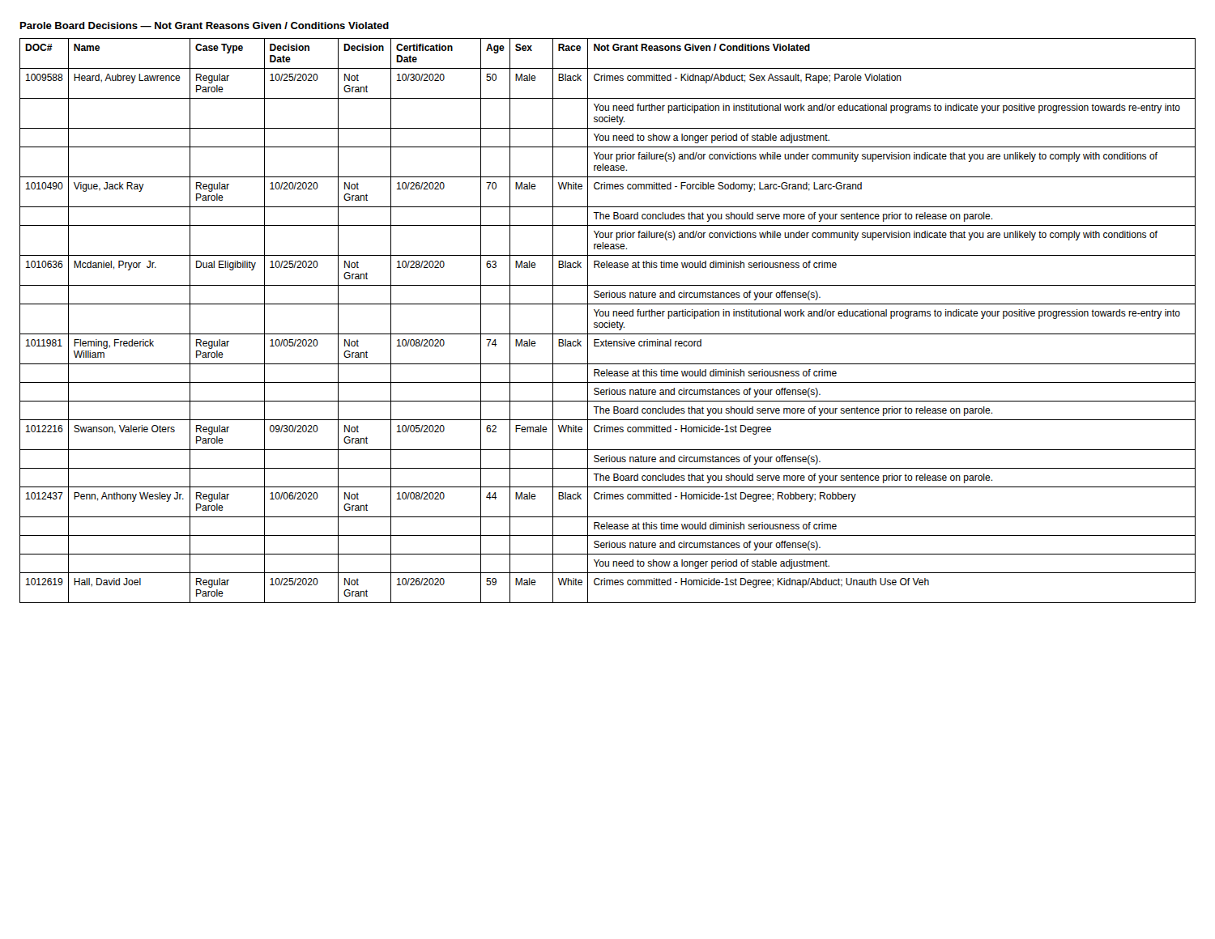Parole Board Decisions — Not Grant Reasons Given / Conditions Violated
| DOC# | Name | Case Type | Decision Date | Decision | Certification Date | Age | Sex | Race | Not Grant Reasons Given / Conditions Violated |
| --- | --- | --- | --- | --- | --- | --- | --- | --- | --- |
| 1009588 | Heard, Aubrey Lawrence | Regular Parole | 10/25/2020 | Not Grant | 10/30/2020 | 50 | Male | Black | Crimes committed - Kidnap/Abduct; Sex Assault, Rape; Parole Violation |
| | | | | | | | | | You need further participation in institutional work and/or educational programs to indicate your positive progression towards re-entry into society. |
| | | | | | | | | | You need to show a longer period of stable adjustment. |
| | | | | | | | | | Your prior failure(s) and/or convictions while under community supervision indicate that you are unlikely to comply with conditions of release. |
| 1010490 | Vigue, Jack Ray | Regular Parole | 10/20/2020 | Not Grant | 10/26/2020 | 70 | Male | White | Crimes committed - Forcible Sodomy; Larc-Grand; Larc-Grand |
| | | | | | | | | | The Board concludes that you should serve more of your sentence prior to release on parole. |
| | | | | | | | | | Your prior failure(s) and/or convictions while under community supervision indicate that you are unlikely to comply with conditions of release. |
| 1010636 | Mcdaniel, Pryor Jr. | Dual Eligibility | 10/25/2020 | Not Grant | 10/28/2020 | 63 | Male | Black | Release at this time would diminish seriousness of crime |
| | | | | | | | | | Serious nature and circumstances of your offense(s). |
| | | | | | | | | | You need further participation in institutional work and/or educational programs to indicate your positive progression towards re-entry into society. |
| 1011981 | Fleming, Frederick William | Regular Parole | 10/05/2020 | Not Grant | 10/08/2020 | 74 | Male | Black | Extensive criminal record |
| | | | | | | | | | Release at this time would diminish seriousness of crime |
| | | | | | | | | | Serious nature and circumstances of your offense(s). |
| | | | | | | | | | The Board concludes that you should serve more of your sentence prior to release on parole. |
| 1012216 | Swanson, Valerie Oters | Regular Parole | 09/30/2020 | Not Grant | 10/05/2020 | 62 | Female | White | Crimes committed - Homicide-1st Degree |
| | | | | | | | | | Serious nature and circumstances of your offense(s). |
| | | | | | | | | | The Board concludes that you should serve more of your sentence prior to release on parole. |
| 1012437 | Penn, Anthony Wesley Jr. | Regular Parole | 10/06/2020 | Not Grant | 10/08/2020 | 44 | Male | Black | Crimes committed - Homicide-1st Degree; Robbery; Robbery |
| | | | | | | | | | Release at this time would diminish seriousness of crime |
| | | | | | | | | | Serious nature and circumstances of your offense(s). |
| | | | | | | | | | You need to show a longer period of stable adjustment. |
| 1012619 | Hall, David Joel | Regular Parole | 10/25/2020 | Not Grant | 10/26/2020 | 59 | Male | White | Crimes committed - Homicide-1st Degree; Kidnap/Abduct; Unauth Use Of Veh |